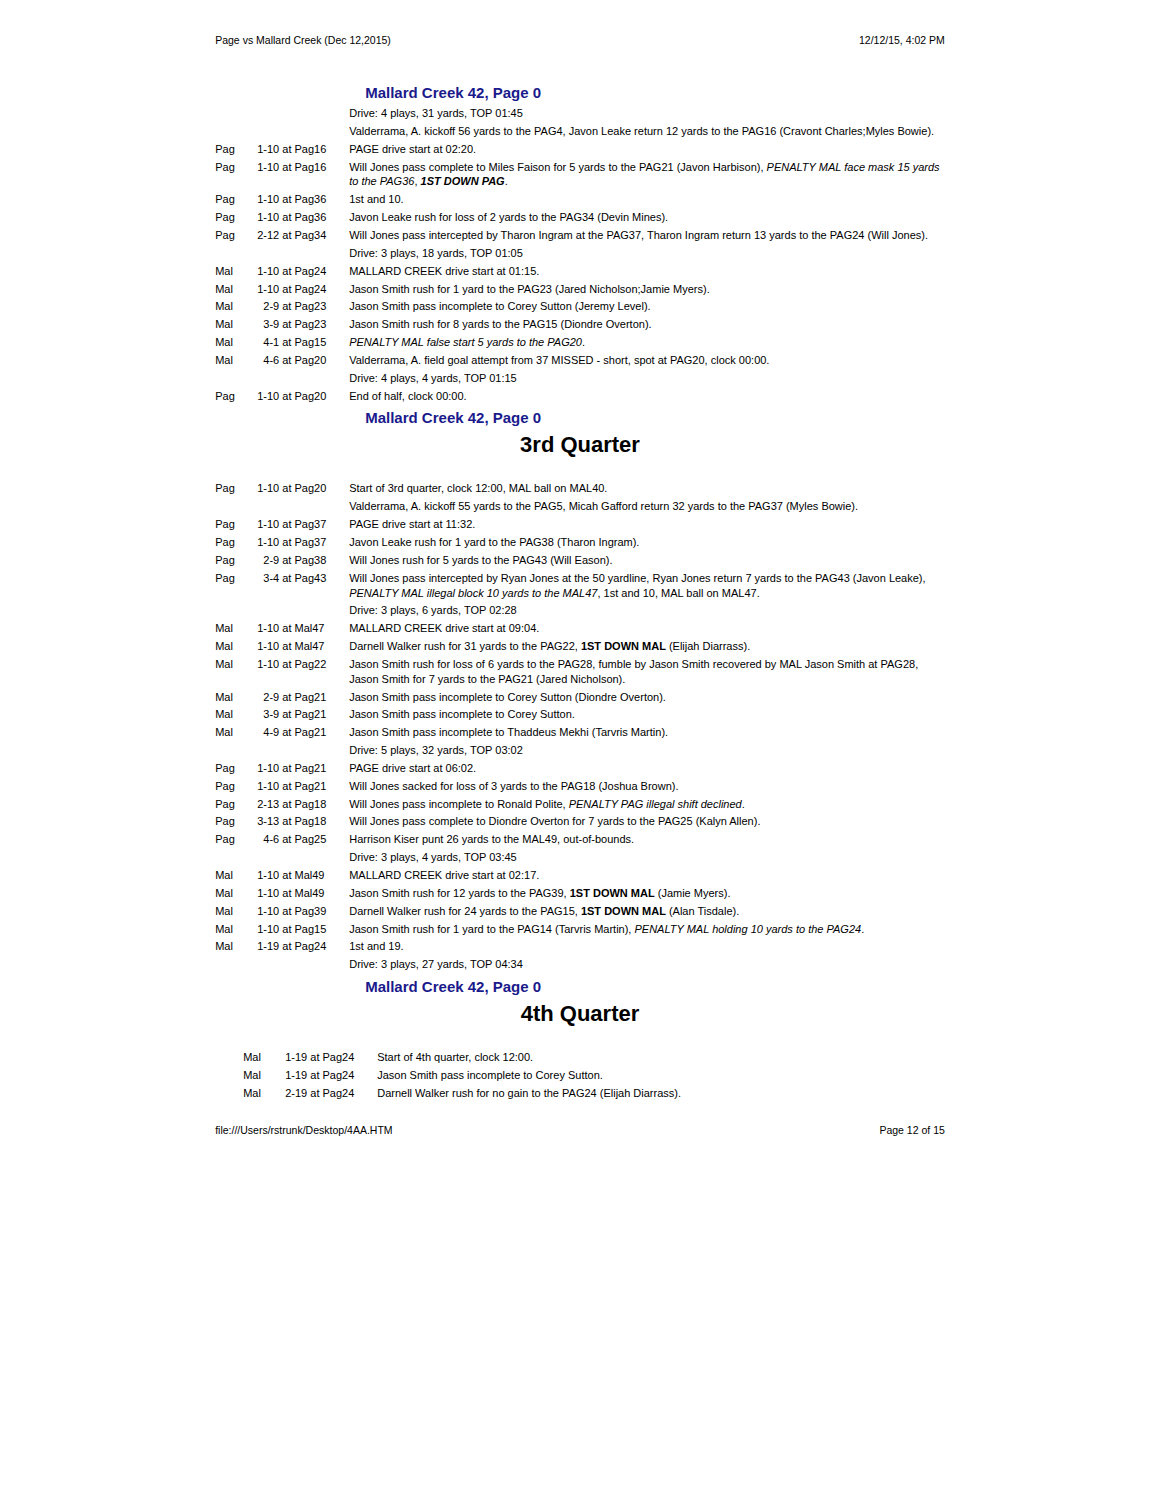Page vs Mallard Creek (Dec 12,2015)
12/12/15, 4:02 PM
Mallard Creek 42, Page 0
| | | Drive: 4 plays, 31 yards, TOP 01:45 |
| | | Valderrama, A. kickoff 56 yards to the PAG4, Javon Leake return 12 yards to the PAG16 (Cravont Charles;Myles Bowie). |
| Pag | 1-10 at Pag16 | PAGE drive start at 02:20. |
| Pag | 1-10 at Pag16 | Will Jones pass complete to Miles Faison for 5 yards to the PAG21 (Javon Harbison), PENALTY MAL face mask 15 yards to the PAG36 , 1ST DOWN PAG . |
| Pag | 1-10 at Pag36 | 1st and 10. |
| Pag | 1-10 at Pag36 | Javon Leake rush for loss of 2 yards to the PAG34 (Devin Mines). |
| Pag | 2-12 at Pag34 | Will Jones pass intercepted by Tharon Ingram at the PAG37, Tharon Ingram return 13 yards to the PAG24 (Will Jones). |
| | | Drive: 3 plays, 18 yards, TOP 01:05 |
| Mal | 1-10 at Pag24 | MALLARD CREEK drive start at 01:15. |
| Mal | 1-10 at Pag24 | Jason Smith rush for 1 yard to the PAG23 (Jared Nicholson;Jamie Myers). |
| Mal | 2-9 at Pag23 | Jason Smith pass incomplete to Corey Sutton (Jeremy Level). |
| Mal | 3-9 at Pag23 | Jason Smith rush for 8 yards to the PAG15 (Diondre Overton). |
| Mal | 4-1 at Pag15 | PENALTY MAL false start 5 yards to the PAG20 . |
| Mal | 4-6 at Pag20 | Valderrama, A. field goal attempt from 37 MISSED - short, spot at PAG20, clock 00:00. |
| | | Drive: 4 plays, 4 yards, TOP 01:15 |
| Pag | 1-10 at Pag20 | End of half, clock 00:00. |
Mallard Creek 42, Page 0
3rd Quarter
| Pag | 1-10 at Pag20 | Start of 3rd quarter, clock 12:00, MAL ball on MAL40. |
| | | Valderrama, A. kickoff 55 yards to the PAG5, Micah Gafford return 32 yards to the PAG37 (Myles Bowie). |
| Pag | 1-10 at Pag37 | PAGE drive start at 11:32. |
| Pag | 1-10 at Pag37 | Javon Leake rush for 1 yard to the PAG38 (Tharon Ingram). |
| Pag | 2-9 at Pag38 | Will Jones rush for 5 yards to the PAG43 (Will Eason). |
| Pag | 3-4 at Pag43 | Will Jones pass intercepted by Ryan Jones at the 50 yardline, Ryan Jones return 7 yards to the PAG43 (Javon Leake), PENALTY MAL illegal block 10 yards to the MAL47 , 1st and 10, MAL ball on MAL47. |
| | | Drive: 3 plays, 6 yards, TOP 02:28 |
| Mal | 1-10 at Mal47 | MALLARD CREEK drive start at 09:04. |
| Mal | 1-10 at Mal47 | Darnell Walker rush for 31 yards to the PAG22, 1ST DOWN MAL (Elijah Diarrass). |
| Mal | 1-10 at Pag22 | Jason Smith rush for loss of 6 yards to the PAG28, fumble by Jason Smith recovered by MAL Jason Smith at PAG28, Jason Smith for 7 yards to the PAG21 (Jared Nicholson). |
| Mal | 2-9 at Pag21 | Jason Smith pass incomplete to Corey Sutton (Diondre Overton). |
| Mal | 3-9 at Pag21 | Jason Smith pass incomplete to Corey Sutton. |
| Mal | 4-9 at Pag21 | Jason Smith pass incomplete to Thaddeus Mekhi (Tarvris Martin). |
| | | Drive: 5 plays, 32 yards, TOP 03:02 |
| Pag | 1-10 at Pag21 | PAGE drive start at 06:02. |
| Pag | 1-10 at Pag21 | Will Jones sacked for loss of 3 yards to the PAG18 (Joshua Brown). |
| Pag | 2-13 at Pag18 | Will Jones pass incomplete to Ronald Polite, PENALTY PAG illegal shift declined . |
| Pag | 3-13 at Pag18 | Will Jones pass complete to Diondre Overton for 7 yards to the PAG25 (Kalyn Allen). |
| Pag | 4-6 at Pag25 | Harrison Kiser punt 26 yards to the MAL49, out-of-bounds. |
| | | Drive: 3 plays, 4 yards, TOP 03:45 |
| Mal | 1-10 at Mal49 | MALLARD CREEK drive start at 02:17. |
| Mal | 1-10 at Mal49 | Jason Smith rush for 12 yards to the PAG39, 1ST DOWN MAL (Jamie Myers). |
| Mal | 1-10 at Pag39 | Darnell Walker rush for 24 yards to the PAG15, 1ST DOWN MAL (Alan Tisdale). |
| Mal | 1-10 at Pag15 | Jason Smith rush for 1 yard to the PAG14 (Tarvris Martin), PENALTY MAL holding 10 yards to the PAG24 . |
| Mal | 1-19 at Pag24 | 1st and 19. |
| | | Drive: 3 plays, 27 yards, TOP 04:34 |
Mallard Creek 42, Page 0
4th Quarter
| Mal | 1-19 at Pag24 | Start of 4th quarter, clock 12:00. |
| Mal | 1-19 at Pag24 | Jason Smith pass incomplete to Corey Sutton. |
| Mal | 2-19 at Pag24 | Darnell Walker rush for no gain to the PAG24 (Elijah Diarrass). |
file:///Users/rstrunk/Desktop/4AA.HTM
Page 12 of 15